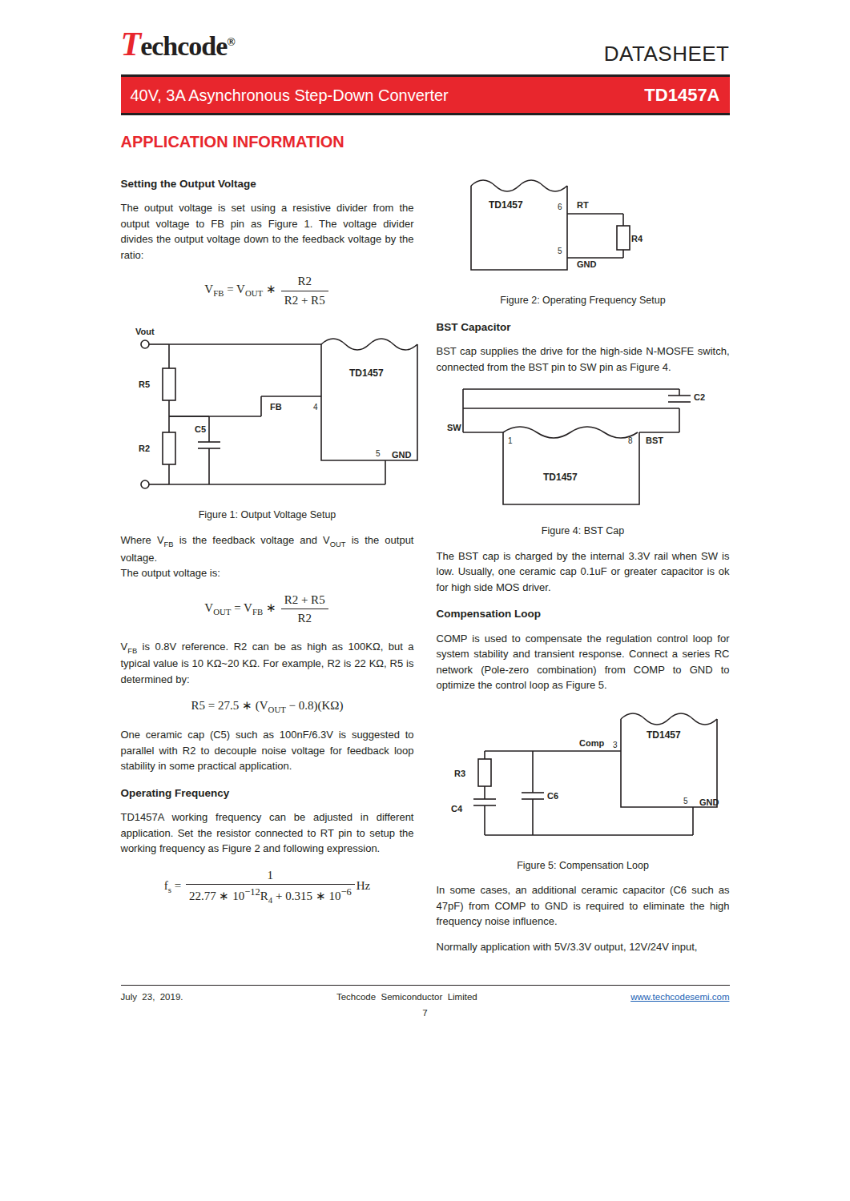Techcode®
DATASHEET
40V, 3A Asynchronous Step-Down Converter
TD1457A
APPLICATION INFORMATION
Setting the Output Voltage
The output voltage is set using a resistive divider from the output voltage to FB pin as Figure 1. The voltage divider divides the output voltage down to the feedback voltage by the ratio:
VFB = VOUT ∗ R2 R2 + R5
Vout R5 R2 C5 FB 4 TD1457 5 GND
Figure 1: Output Voltage Setup
Where VFB is the feedback voltage and VOUT is the output voltage.
The output voltage is:
VOUT = VFB ∗ R2 + R5 R2
VFB is 0.8V reference. R2 can be as high as 100KΩ, but a typical value is 10 KΩ~20 KΩ. For example, R2 is 22 KΩ, R5 is determined by:
R5 = 27.5 ∗ (VOUT − 0.8)(KΩ)
One ceramic cap (C5) such as 100nF/6.3V is suggested to parallel with R2 to decouple noise voltage for feedback loop stability in some practical application.
Operating Frequency
TD1457A working frequency can be adjusted in different application. Set the resistor connected to RT pin to setup the working frequency as Figure 2 and following expression.
fs = 1 22.77 ∗ 10−12R4 + 0.315 ∗ 10−6 Hz
TD1457 6 RT 5 GND R4
Figure 2: Operating Frequency Setup
BST Capacitor
BST cap supplies the drive for the high-side N-MOSFE switch, connected from the BST pin to SW pin as Figure 4.
C2 SW 1 8 BST TD1457
Figure 4: BST Cap
The BST cap is charged by the internal 3.3V rail when SW is low. Usually, one ceramic cap 0.1uF or greater capacitor is ok for high side MOS driver.
Compensation Loop
COMP is used to compensate the regulation control loop for system stability and transient response. Connect a series RC network (Pole-zero combination) from COMP to GND to optimize the control loop as Figure 5.
Comp 3 R3 C4 C6 TD1457 5 GND
Figure 5: Compensation Loop
In some cases, an additional ceramic capacitor (C6 such as 47pF) from COMP to GND is required to eliminate the high frequency noise influence.
Normally application with 5V/3.3V output, 12V/24V input,
July 23, 2019.
Techcode Semiconductor Limited
www.techcodesemi.com
7